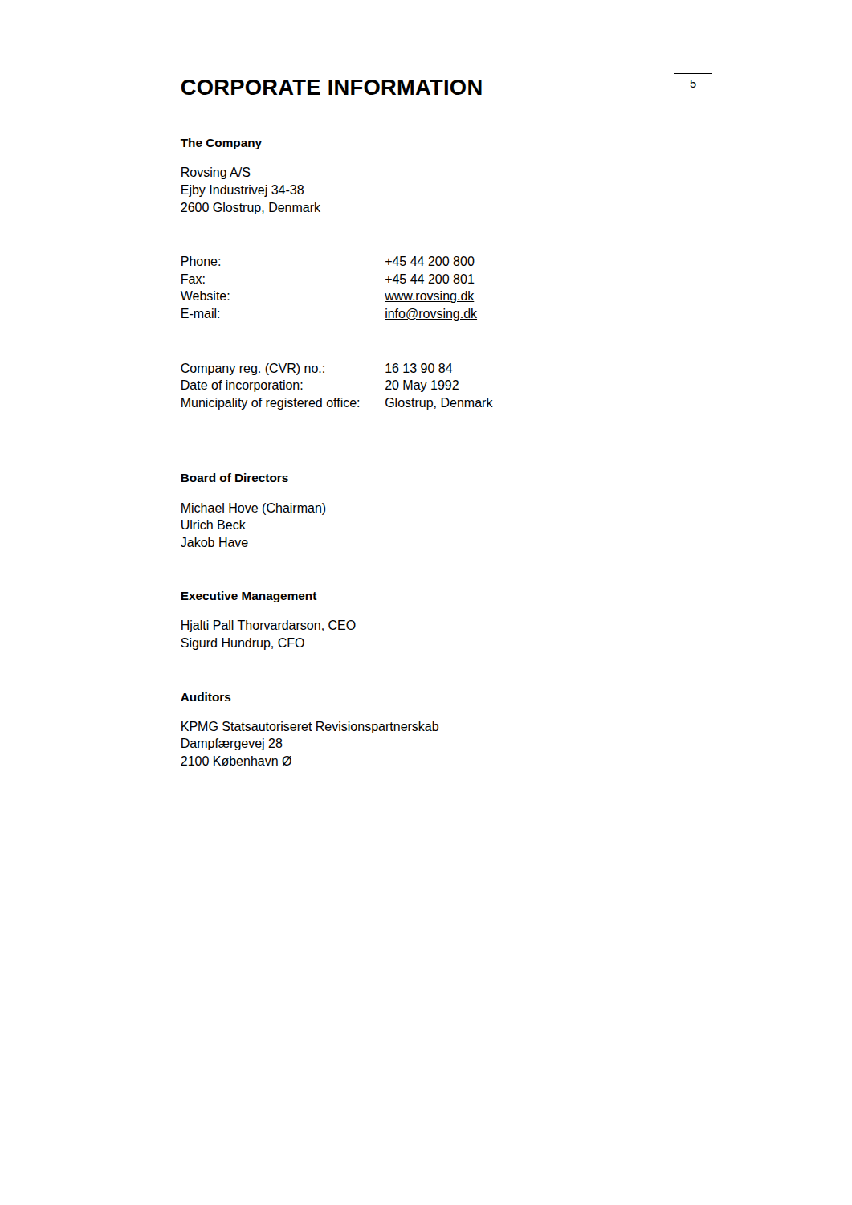5
CORPORATE INFORMATION
The Company
Rovsing A/S
Ejby Industrivej 34-38
2600 Glostrup, Denmark
| Phone: | +45 44 200 800 |
| Fax: | +45 44 200 801 |
| Website: | www.rovsing.dk |
| E-mail: | info@rovsing.dk |
| Company reg. (CVR) no.: | 16 13 90 84 |
| Date of incorporation: | 20 May 1992 |
| Municipality of registered office: | Glostrup, Denmark |
Board of Directors
Michael Hove (Chairman)
Ulrich Beck
Jakob Have
Executive Management
Hjalti Pall Thorvardarson, CEO
Sigurd Hundrup, CFO
Auditors
KPMG Statsautoriseret Revisionspartnerskab
Dampfærgevej 28
2100 København Ø